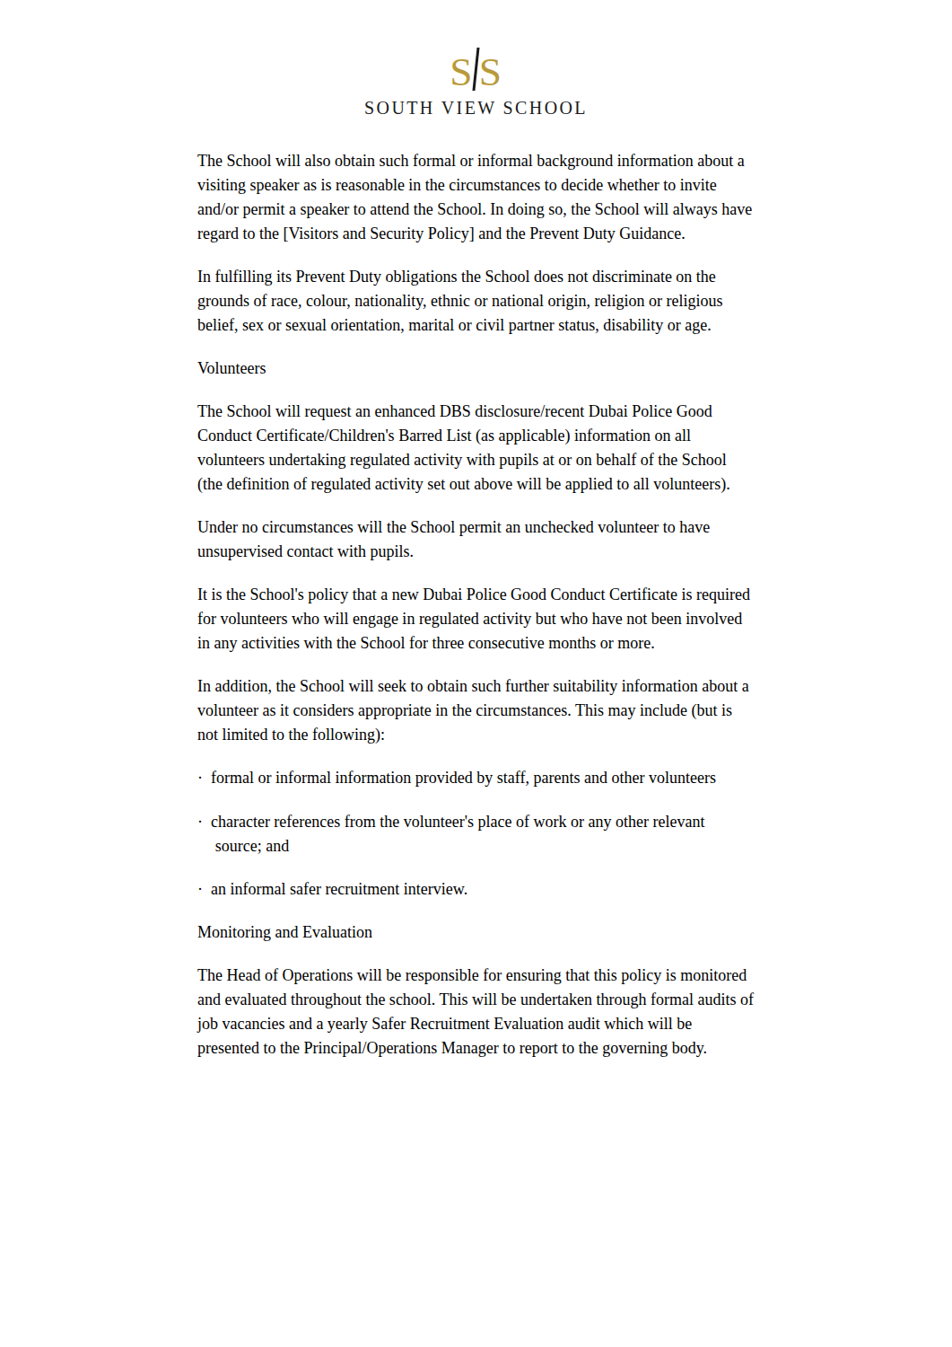S S
SOUTH VIEW SCHOOL
The School will also obtain such formal or informal background information about a visiting speaker as is reasonable in the circumstances to decide whether to invite and/or permit a speaker to attend the School. In doing so, the School will always have regard to the [Visitors and Security Policy] and the Prevent Duty Guidance.
In fulfilling its Prevent Duty obligations the School does not discriminate on the grounds of race, colour, nationality, ethnic or national origin, religion or religious belief, sex or sexual orientation, marital or civil partner status, disability or age.
Volunteers
The School will request an enhanced DBS disclosure/recent Dubai Police Good Conduct Certificate/Children's Barred List (as applicable) information on all volunteers undertaking regulated activity with pupils at or on behalf of the School (the definition of regulated activity set out above will be applied to all volunteers).
Under no circumstances will the School permit an unchecked volunteer to have unsupervised contact with pupils.
It is the School's policy that a new Dubai Police Good Conduct Certificate is required for volunteers who will engage in regulated activity but who have not been involved in any activities with the School for three consecutive months or more.
In addition, the School will seek to obtain such further suitability information about a volunteer as it considers appropriate in the circumstances. This may include (but is not limited to the following):
formal or informal information provided by staff, parents and other volunteers
character references from the volunteer's place of work or any other relevant source; and
an informal safer recruitment interview.
Monitoring and Evaluation
The Head of Operations will be responsible for ensuring that this policy is monitored and evaluated throughout the school. This will be undertaken through formal audits of job vacancies and a yearly Safer Recruitment Evaluation audit which will be presented to the Principal/Operations Manager to report to the governing body.